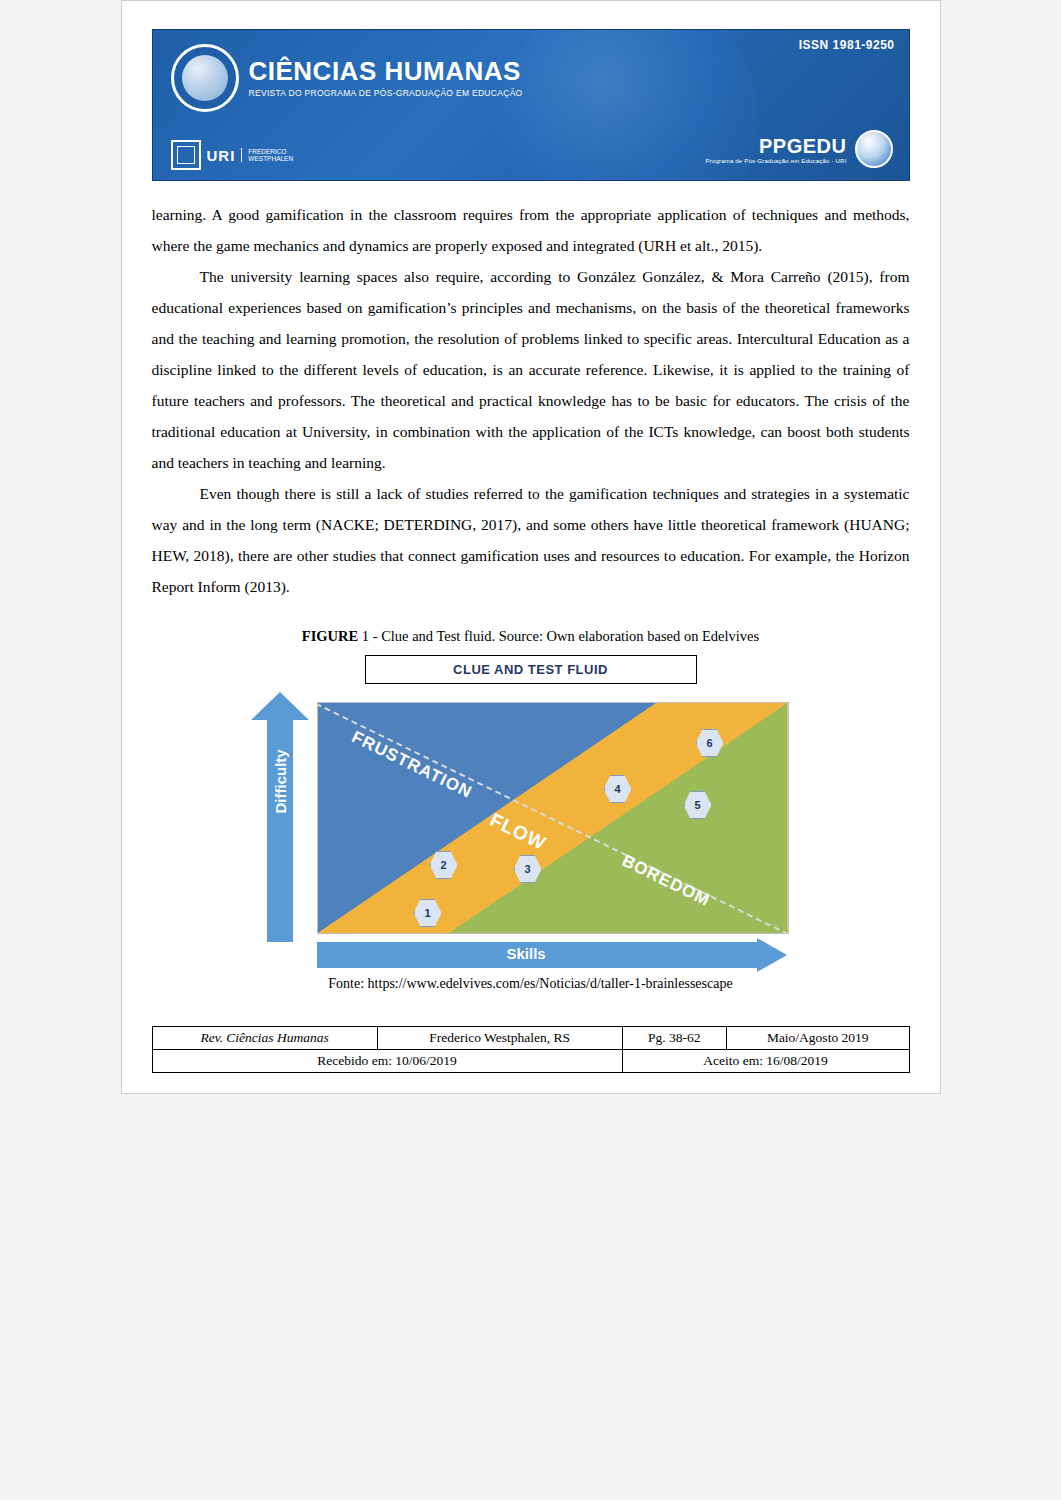ISSN 1981-9250
CIÊNCIAS HUMANAS
REVISTA DO PROGRAMA DE PÓS-GRADUAÇÃO EM EDUCAÇÃO
URI
FREDERICO
WESTPHALEN
PPGEDU
Programa de Pós-Graduação em Educação - URI
learning. A good gamification in the classroom requires from the appropriate application of techniques and methods, where the game mechanics and dynamics are properly exposed and integrated (URH et alt., 2015).
The university learning spaces also require, according to González González, & Mora Carreño (2015), from educational experiences based on gamification’s principles and mechanisms, on the basis of the theoretical frameworks and the teaching and learning promotion, the resolution of problems linked to specific areas. Intercultural Education as a discipline linked to the different levels of education, is an accurate reference. Likewise, it is applied to the training of future teachers and professors. The theoretical and practical knowledge has to be basic for educators. The crisis of the traditional education at University, in combination with the application of the ICTs knowledge, can boost both students and teachers in teaching and learning.
Even though there is still a lack of studies referred to the gamification techniques and strategies in a systematic way and in the long term (NACKE; DETERDING, 2017), and some others have little theoretical framework (HUANG; HEW, 2018), there are other studies that connect gamification uses and resources to education. For example, the Horizon Report Inform (2013).
FIGURE 1 - Clue and Test fluid. Source: Own elaboration based on Edelvives
CLUE AND TEST FLUID
Difficulty
FRUSTRATION
FLOW
BOREDOM
1
2
3
4
5
6
Skills
Fonte: https://www.edelvives.com/es/Noticias/d/taller-1-brainlessescape
| Rev. Ciências Humanas | Frederico Westphalen, RS | Pg. 38-62 | Maio/Agosto 2019 |
| Recebido em: 10/06/2019 | Aceito em: 16/08/2019 |